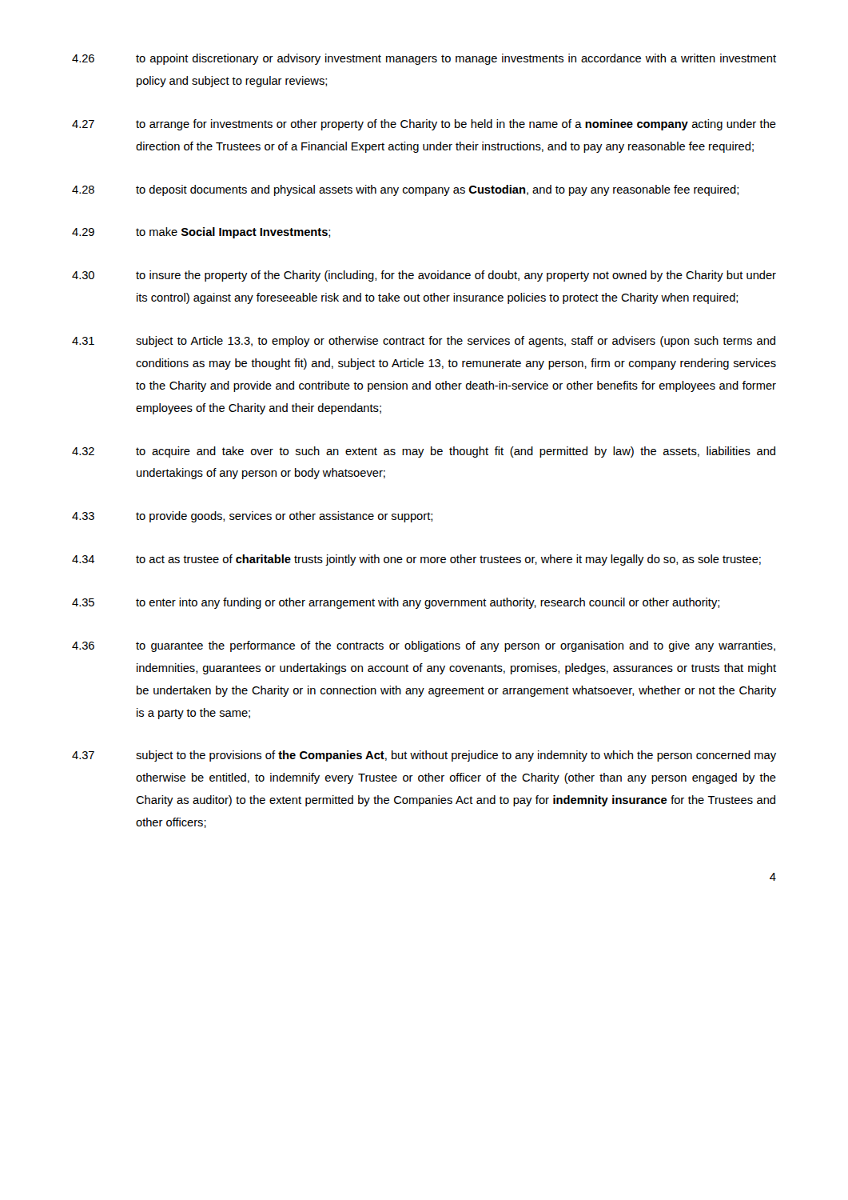4.26
to appoint discretionary or advisory investment managers to manage investments in accordance with a written investment policy and subject to regular reviews;
4.27
to arrange for investments or other property of the Charity to be held in the name of a nominee company acting under the direction of the Trustees or of a Financial Expert acting under their instructions, and to pay any reasonable fee required;
4.28
to deposit documents and physical assets with any company as Custodian, and to pay any reasonable fee required;
4.29
to make Social Impact Investments;
4.30
to insure the property of the Charity (including, for the avoidance of doubt, any property not owned by the Charity but under its control) against any foreseeable risk and to take out other insurance policies to protect the Charity when required;
4.31
subject to Article 13.3, to employ or otherwise contract for the services of agents, staff or advisers (upon such terms and conditions as may be thought fit) and, subject to Article 13, to remunerate any person, firm or company rendering services to the Charity and provide and contribute to pension and other death-in-service or other benefits for employees and former employees of the Charity and their dependants;
4.32
to acquire and take over to such an extent as may be thought fit (and permitted by law) the assets, liabilities and undertakings of any person or body whatsoever;
4.33
to provide goods, services or other assistance or support;
4.34
to act as trustee of charitable trusts jointly with one or more other trustees or, where it may legally do so, as sole trustee;
4.35
to enter into any funding or other arrangement with any government authority, research council or other authority;
4.36
to guarantee the performance of the contracts or obligations of any person or organisation and to give any warranties, indemnities, guarantees or undertakings on account of any covenants, promises, pledges, assurances or trusts that might be undertaken by the Charity or in connection with any agreement or arrangement whatsoever, whether or not the Charity is a party to the same;
4.37
subject to the provisions of the Companies Act, but without prejudice to any indemnity to which the person concerned may otherwise be entitled, to indemnify every Trustee or other officer of the Charity (other than any person engaged by the Charity as auditor) to the extent permitted by the Companies Act and to pay for indemnity insurance for the Trustees and other officers;
4